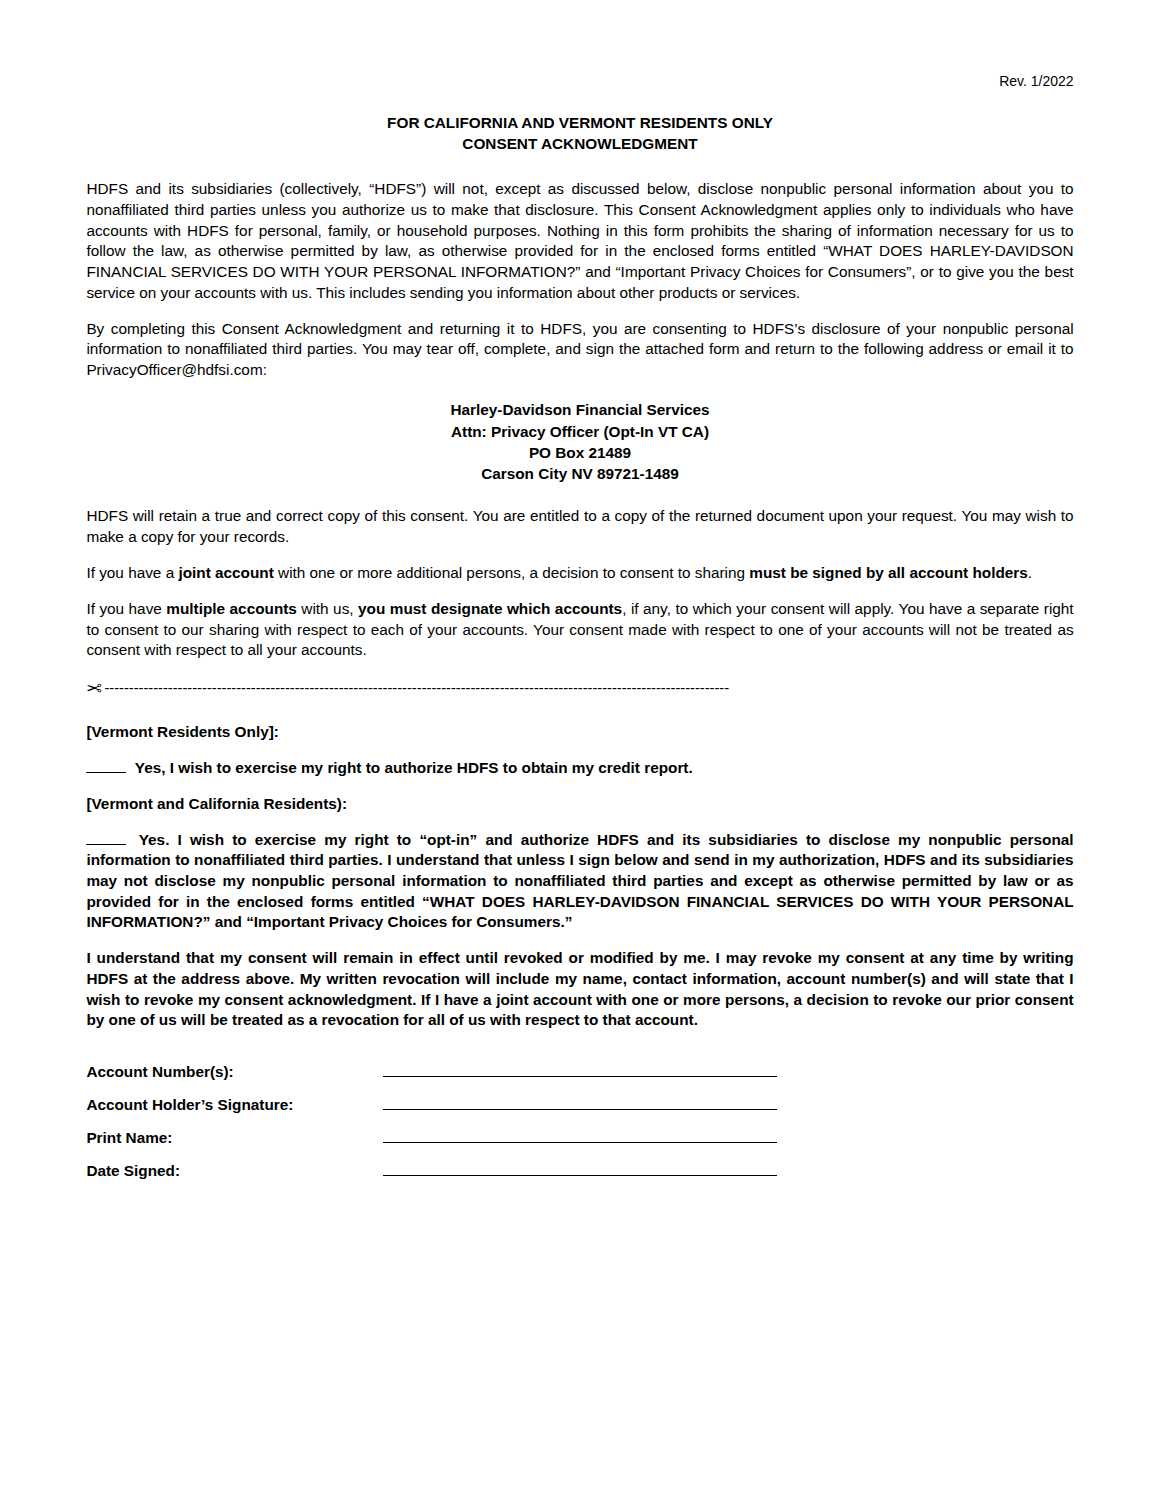Rev. 1/2022
FOR CALIFORNIA AND VERMONT RESIDENTS ONLY CONSENT ACKNOWLEDGMENT
HDFS and its subsidiaries (collectively, “HDFS”) will not, except as discussed below, disclose nonpublic personal information about you to nonaffiliated third parties unless you authorize us to make that disclosure. This Consent Acknowledgment applies only to individuals who have accounts with HDFS for personal, family, or household purposes. Nothing in this form prohibits the sharing of information necessary for us to follow the law, as otherwise permitted by law, as otherwise provided for in the enclosed forms entitled “WHAT DOES HARLEY-DAVIDSON FINANCIAL SERVICES DO WITH YOUR PERSONAL INFORMATION?” and “Important Privacy Choices for Consumers”, or to give you the best service on your accounts with us. This includes sending you information about other products or services.
By completing this Consent Acknowledgment and returning it to HDFS, you are consenting to HDFS’s disclosure of your nonpublic personal information to nonaffiliated third parties. You may tear off, complete, and sign the attached form and return to the following address or email it to PrivacyOfficer@hdfsi.com:
Harley-Davidson Financial Services Attn: Privacy Officer (Opt-In VT CA) PO Box 21489 Carson City NV 89721-1489
HDFS will retain a true and correct copy of this consent. You are entitled to a copy of the returned document upon your request. You may wish to make a copy for your records.
If you have a joint account with one or more additional persons, a decision to consent to sharing must be signed by all account holders.
If you have multiple accounts with us, you must designate which accounts, if any, to which your consent will apply. You have a separate right to consent to our sharing with respect to each of your accounts. Your consent made with respect to one of your accounts will not be treated as consent with respect to all your accounts.
✂--------------------------------------------------------------------------------------------------------------------------------
[Vermont Residents Only]:
Yes, I wish to exercise my right to authorize HDFS to obtain my credit report.
[Vermont and California Residents):
Yes. I wish to exercise my right to “opt-in” and authorize HDFS and its subsidiaries to disclose my nonpublic personal information to nonaffiliated third parties. I understand that unless I sign below and send in my authorization, HDFS and its subsidiaries may not disclose my nonpublic personal information to nonaffiliated third parties and except as otherwise permitted by law or as provided for in the enclosed forms entitled “WHAT DOES HARLEY-DAVIDSON FINANCIAL SERVICES DO WITH YOUR PERSONAL INFORMATION?” and “Important Privacy Choices for Consumers.”
I understand that my consent will remain in effect until revoked or modified by me. I may revoke my consent at any time by writing HDFS at the address above. My written revocation will include my name, contact information, account number(s) and will state that I wish to revoke my consent acknowledgment. If I have a joint account with one or more persons, a decision to revoke our prior consent by one of us will be treated as a revocation for all of us with respect to that account.
| Account Number(s): | | |
| Account Holder’s Signature: | | |
| Print Name: | | |
| Date Signed: | | |